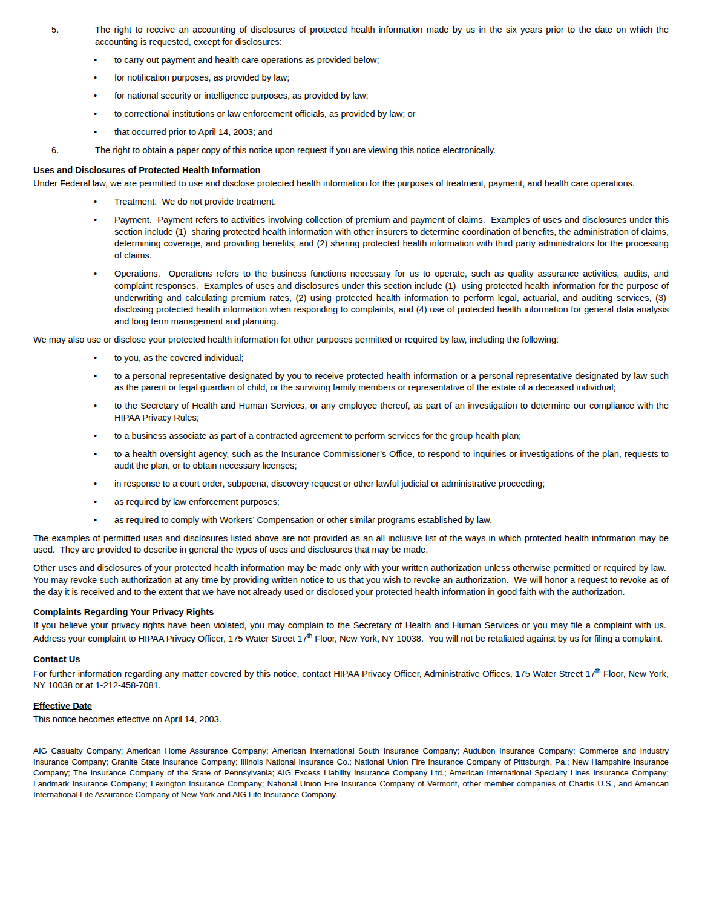5.
The right to receive an accounting of disclosures of protected health information made by us in the six years prior to the date on which the accounting is requested, except for disclosures:
•to carry out payment and health care operations as provided below;
•for notification purposes, as provided by law;
•for national security or intelligence purposes, as provided by law;
•to correctional institutions or law enforcement officials, as provided by law; or
•that occurred prior to April 14, 2003; and
6.
The right to obtain a paper copy of this notice upon request if you are viewing this notice electronically.
Uses and Disclosures of Protected Health Information
Under Federal law, we are permitted to use and disclose protected health information for the purposes of treatment, payment, and health care operations.
•Treatment. We do not provide treatment.
•Payment. Payment refers to activities involving collection of premium and payment of claims. Examples of uses and disclosures under this section include (1) sharing protected health information with other insurers to determine coordination of benefits, the administration of claims, determining coverage, and providing benefits; and (2) sharing protected health information with third party administrators for the processing of claims.
•Operations. Operations refers to the business functions necessary for us to operate, such as quality assurance activities, audits, and complaint responses. Examples of uses and disclosures under this section include (1) using protected health information for the purpose of underwriting and calculating premium rates, (2) using protected health information to perform legal, actuarial, and auditing services, (3) disclosing protected health information when responding to complaints, and (4) use of protected health information for general data analysis and long term management and planning.
We may also use or disclose your protected health information for other purposes permitted or required by law, including the following:
•to you, as the covered individual;
•to a personal representative designated by you to receive protected health information or a personal representative designated by law such as the parent or legal guardian of child, or the surviving family members or representative of the estate of a deceased individual;
•to the Secretary of Health and Human Services, or any employee thereof, as part of an investigation to determine our compliance with the HIPAA Privacy Rules;
•to a business associate as part of a contracted agreement to perform services for the group health plan;
•to a health oversight agency, such as the Insurance Commissioner’s Office, to respond to inquiries or investigations of the plan, requests to audit the plan, or to obtain necessary licenses;
•in response to a court order, subpoena, discovery request or other lawful judicial or administrative proceeding;
•as required by law enforcement purposes;
•as required to comply with Workers’ Compensation or other similar programs established by law.
The examples of permitted uses and disclosures listed above are not provided as an all inclusive list of the ways in which protected health information may be used. They are provided to describe in general the types of uses and disclosures that may be made.
Other uses and disclosures of your protected health information may be made only with your written authorization unless otherwise permitted or required by law. You may revoke such authorization at any time by providing written notice to us that you wish to revoke an authorization. We will honor a request to revoke as of the day it is received and to the extent that we have not already used or disclosed your protected health information in good faith with the authorization.
Complaints Regarding Your Privacy Rights
If you believe your privacy rights have been violated, you may complain to the Secretary of Health and Human Services or you may file a complaint with us. Address your complaint to HIPAA Privacy Officer, 175 Water Street 17th Floor, New York, NY 10038. You will not be retaliated against by us for filing a complaint.
Contact Us
For further information regarding any matter covered by this notice, contact HIPAA Privacy Officer, Administrative Offices, 175 Water Street 17th Floor, New York, NY 10038 or at 1-212-458-7081.
Effective Date
This notice becomes effective on April 14, 2003.
AIG Casualty Company; American Home Assurance Company; American International South Insurance Company; Audubon Insurance Company; Commerce and Industry Insurance Company; Granite State Insurance Company; Illinois National Insurance Co.; National Union Fire Insurance Company of Pittsburgh, Pa.; New Hampshire Insurance Company; The Insurance Company of the State of Pennsylvania; AIG Excess Liability Insurance Company Ltd.; American International Specialty Lines Insurance Company; Landmark Insurance Company; Lexington Insurance Company; National Union Fire Insurance Company of Vermont, other member companies of Chartis U.S., and American International Life Assurance Company of New York and AIG Life Insurance Company.